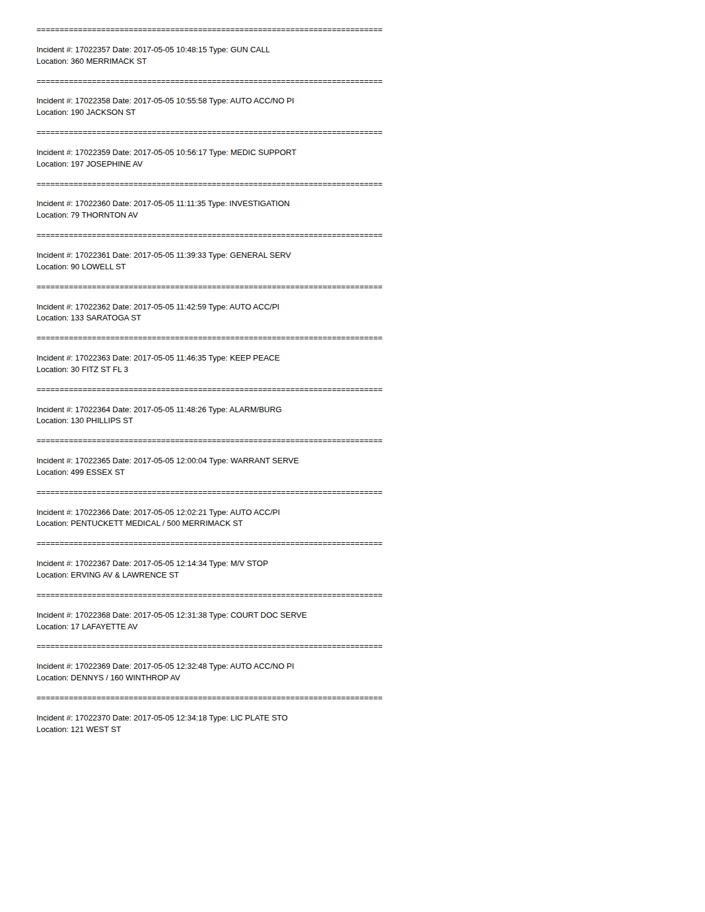===========================================================================
Incident #: 17022357 Date: 2017-05-05 10:48:15 Type: GUN CALL
Location: 360 MERRIMACK ST
===========================================================================
Incident #: 17022358 Date: 2017-05-05 10:55:58 Type: AUTO ACC/NO PI
Location: 190 JACKSON ST
===========================================================================
Incident #: 17022359 Date: 2017-05-05 10:56:17 Type: MEDIC SUPPORT
Location: 197 JOSEPHINE AV
===========================================================================
Incident #: 17022360 Date: 2017-05-05 11:11:35 Type: INVESTIGATION
Location: 79 THORNTON AV
===========================================================================
Incident #: 17022361 Date: 2017-05-05 11:39:33 Type: GENERAL SERV
Location: 90 LOWELL ST
===========================================================================
Incident #: 17022362 Date: 2017-05-05 11:42:59 Type: AUTO ACC/PI
Location: 133 SARATOGA ST
===========================================================================
Incident #: 17022363 Date: 2017-05-05 11:46:35 Type: KEEP PEACE
Location: 30 FITZ ST FL 3
===========================================================================
Incident #: 17022364 Date: 2017-05-05 11:48:26 Type: ALARM/BURG
Location: 130 PHILLIPS ST
===========================================================================
Incident #: 17022365 Date: 2017-05-05 12:00:04 Type: WARRANT SERVE
Location: 499 ESSEX ST
===========================================================================
Incident #: 17022366 Date: 2017-05-05 12:02:21 Type: AUTO ACC/PI
Location: PENTUCKETT MEDICAL / 500 MERRIMACK ST
===========================================================================
Incident #: 17022367 Date: 2017-05-05 12:14:34 Type: M/V STOP
Location: ERVING AV & LAWRENCE ST
===========================================================================
Incident #: 17022368 Date: 2017-05-05 12:31:38 Type: COURT DOC SERVE
Location: 17 LAFAYETTE AV
===========================================================================
Incident #: 17022369 Date: 2017-05-05 12:32:48 Type: AUTO ACC/NO PI
Location: DENNYS / 160 WINTHROP AV
===========================================================================
Incident #: 17022370 Date: 2017-05-05 12:34:18 Type: LIC PLATE STO
Location: 121 WEST ST